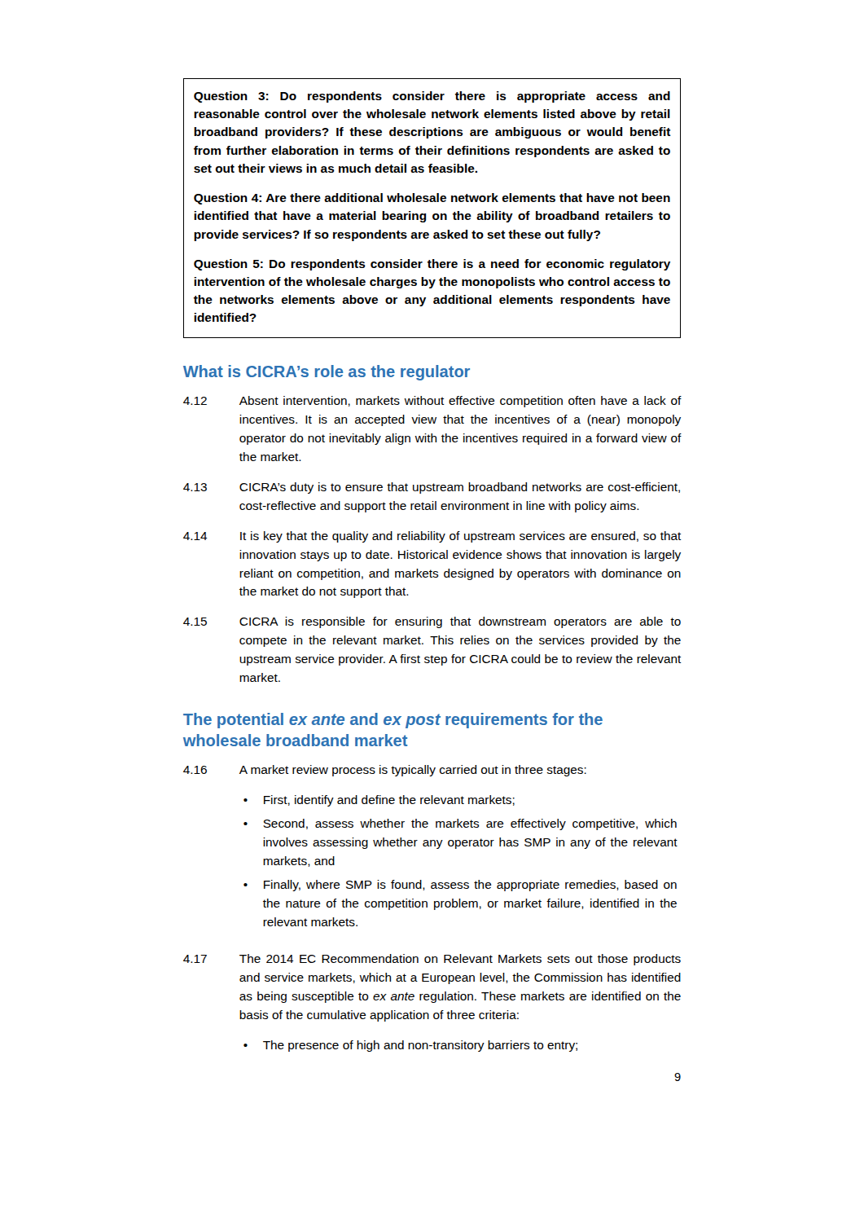Question 3: Do respondents consider there is appropriate access and reasonable control over the wholesale network elements listed above by retail broadband providers? If these descriptions are ambiguous or would benefit from further elaboration in terms of their definitions respondents are asked to set out their views in as much detail as feasible.
Question 4: Are there additional wholesale network elements that have not been identified that have a material bearing on the ability of broadband retailers to provide services? If so respondents are asked to set these out fully?
Question 5: Do respondents consider there is a need for economic regulatory intervention of the wholesale charges by the monopolists who control access to the networks elements above or any additional elements respondents have identified?
What is CICRA’s role as the regulator
4.12
Absent intervention, markets without effective competition often have a lack of incentives. It is an accepted view that the incentives of a (near) monopoly operator do not inevitably align with the incentives required in a forward view of the market.
4.13
CICRA’s duty is to ensure that upstream broadband networks are cost-efficient, cost-reflective and support the retail environment in line with policy aims.
4.14
It is key that the quality and reliability of upstream services are ensured, so that innovation stays up to date. Historical evidence shows that innovation is largely reliant on competition, and markets designed by operators with dominance on the market do not support that.
4.15
CICRA is responsible for ensuring that downstream operators are able to compete in the relevant market. This relies on the services provided by the upstream service provider. A first step for CICRA could be to review the relevant market.
The potential ex ante and ex post requirements for the wholesale broadband market
4.16
A market review process is typically carried out in three stages:
First, identify and define the relevant markets;
Second, assess whether the markets are effectively competitive, which involves assessing whether any operator has SMP in any of the relevant markets, and
Finally, where SMP is found, assess the appropriate remedies, based on the nature of the competition problem, or market failure, identified in the relevant markets.
4.17
The 2014 EC Recommendation on Relevant Markets sets out those products and service markets, which at a European level, the Commission has identified as being susceptible to ex ante regulation. These markets are identified on the basis of the cumulative application of three criteria:
The presence of high and non-transitory barriers to entry;
9